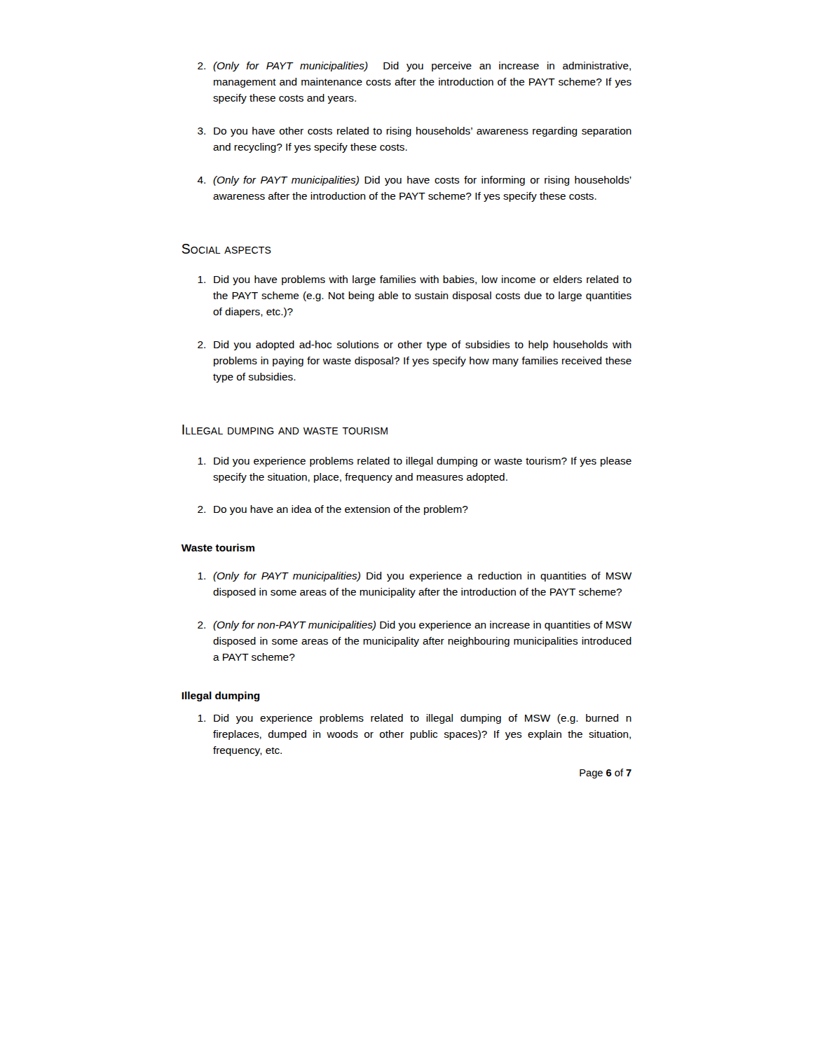(Only for PAYT municipalities) Did you perceive an increase in administrative, management and maintenance costs after the introduction of the PAYT scheme? If yes specify these costs and years.
Do you have other costs related to rising households’ awareness regarding separation and recycling? If yes specify these costs.
(Only for PAYT municipalities) Did you have costs for informing or rising households’ awareness after the introduction of the PAYT scheme? If yes specify these costs.
Social aspects
Did you have problems with large families with babies, low income or elders related to the PAYT scheme (e.g. Not being able to sustain disposal costs due to large quantities of diapers, etc.)?
Did you adopted ad-hoc solutions or other type of subsidies to help households with problems in paying for waste disposal? If yes specify how many families received these type of subsidies.
Illegal dumping and waste tourism
Did you experience problems related to illegal dumping or waste tourism? If yes please specify the situation, place, frequency and measures adopted.
Do you have an idea of the extension of the problem?
Waste tourism
(Only for PAYT municipalities) Did you experience a reduction in quantities of MSW disposed in some areas of the municipality after the introduction of the PAYT scheme?
(Only for non-PAYT municipalities) Did you experience an increase in quantities of MSW disposed in some areas of the municipality after neighbouring municipalities introduced a PAYT scheme?
Illegal dumping
Did you experience problems related to illegal dumping of MSW (e.g. burned n fireplaces, dumped in woods or other public spaces)? If yes explain the situation, frequency, etc.
Page 6 of 7